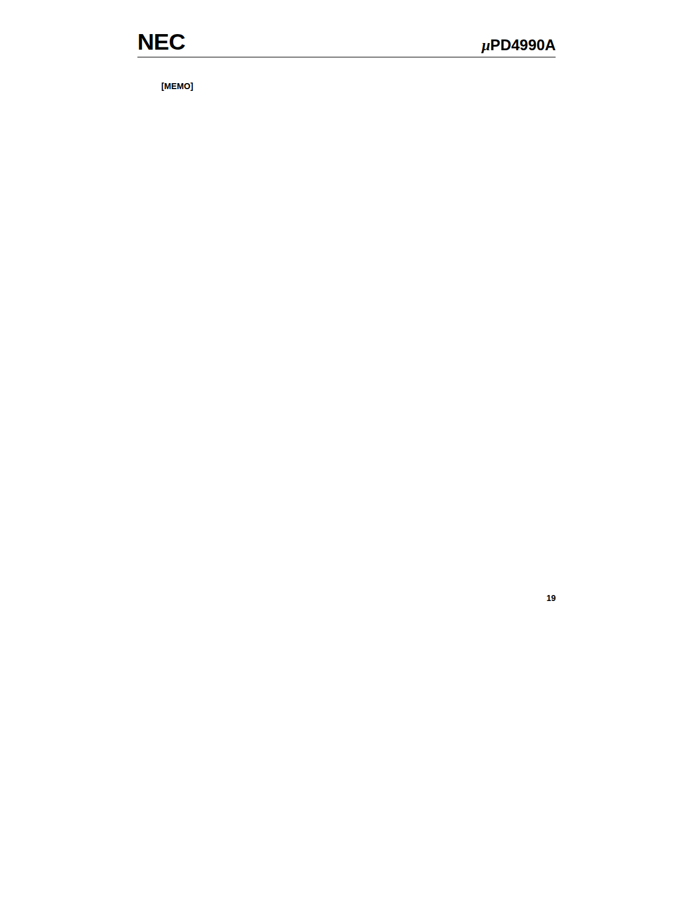NEC
μ PD4990A
[MEMO]
19